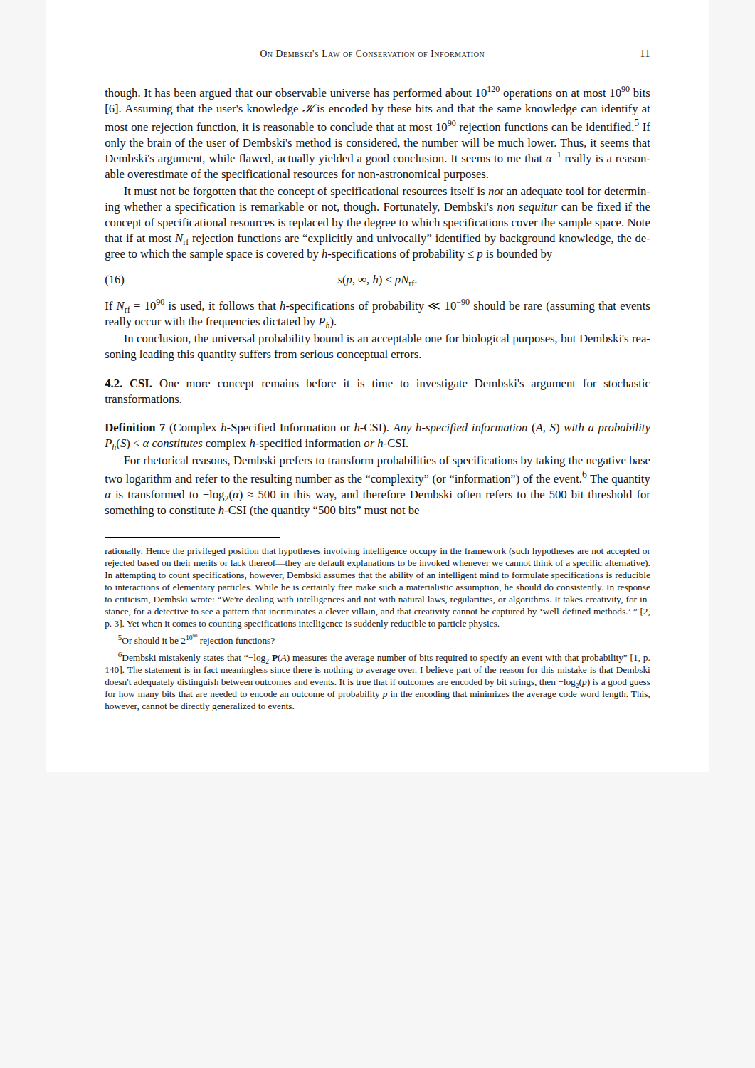On Dembski's Law of Conservation of Information 11
though. It has been argued that our observable universe has performed about 10120 operations on at most 1090 bits [6]. Assuming that the user's knowledge 𝒦 is encoded by these bits and that the same knowledge can identify at most one rejection function, it is reasonable to conclude that at most 1090 rejection functions can be identified.5 If only the brain of the user of Dembski's method is considered, the number will be much lower. Thus, it seems that Dembski's argument, while flawed, actually yielded a good conclusion. It seems to me that α−1 really is a reasonable overestimate of the specificational resources for non-astronomical purposes.
It must not be forgotten that the concept of specificational resources itself is not an adequate tool for determining whether a specification is remarkable or not, though. Fortunately, Dembski's non sequitur can be fixed if the concept of specificational resources is replaced by the degree to which specifications cover the sample space. Note that if at most Nrf rejection functions are “explicitly and univocally” identified by background knowledge, the degree to which the sample space is covered by h-specifications of probability ≤ p is bounded by
(16) s(p, ∞, h) ≤ pNrf.
If Nrf = 1090 is used, it follows that h-specifications of probability ≪ 10−90 should be rare (assuming that events really occur with the frequencies dictated by Ph).
In conclusion, the universal probability bound is an acceptable one for biological purposes, but Dembski's reasoning leading this quantity suffers from serious conceptual errors.
4.2. CSI. One more concept remains before it is time to investigate Dembski's argument for stochastic transformations.
Definition 7 (Complex h-Specified Information or h-CSI). Any h-specified information (A, S) with a probability Ph(S) < α constitutes complex h-specified information or h-CSI.
For rhetorical reasons, Dembski prefers to transform probabilities of specifications by taking the negative base two logarithm and refer to the resulting number as the “complexity” (or “information”) of the event.6 The quantity α is transformed to −log2(α) ≈ 500 in this way, and therefore Dembski often refers to the 500 bit threshold for something to constitute h-CSI (the quantity “500 bits” must not be
rationally. Hence the privileged position that hypotheses involving intelligence occupy in the framework (such hypotheses are not accepted or rejected based on their merits or lack thereof—they are default explanations to be invoked whenever we cannot think of a specific alternative). In attempting to count specifications, however, Dembski assumes that the ability of an intelligent mind to formulate specifications is reducible to interactions of elementary particles. While he is certainly free make such a materialistic assumption, he should do consistently. In response to criticism, Dembski wrote: “We're dealing with intelligences and not with natural laws, regularities, or algorithms. It takes creativity, for instance, for a detective to see a pattern that incriminates a clever villain, and that creativity cannot be captured by ‘well-defined methods.’ ” [2, p. 3]. Yet when it comes to counting specifications intelligence is suddenly reducible to particle physics.
5 Or should it be 21090 rejection functions?
6 Dembski mistakenly states that “−log2 P(A) measures the average number of bits required to specify an event with that probability” [1, p. 140]. The statement is in fact meaningless since there is nothing to average over. I believe part of the reason for this mistake is that Dembski doesn't adequately distinguish between outcomes and events. It is true that if outcomes are encoded by bit strings, then −log2(p) is a good guess for how many bits that are needed to encode an outcome of probability p in the encoding that minimizes the average code word length. This, however, cannot be directly generalized to events.